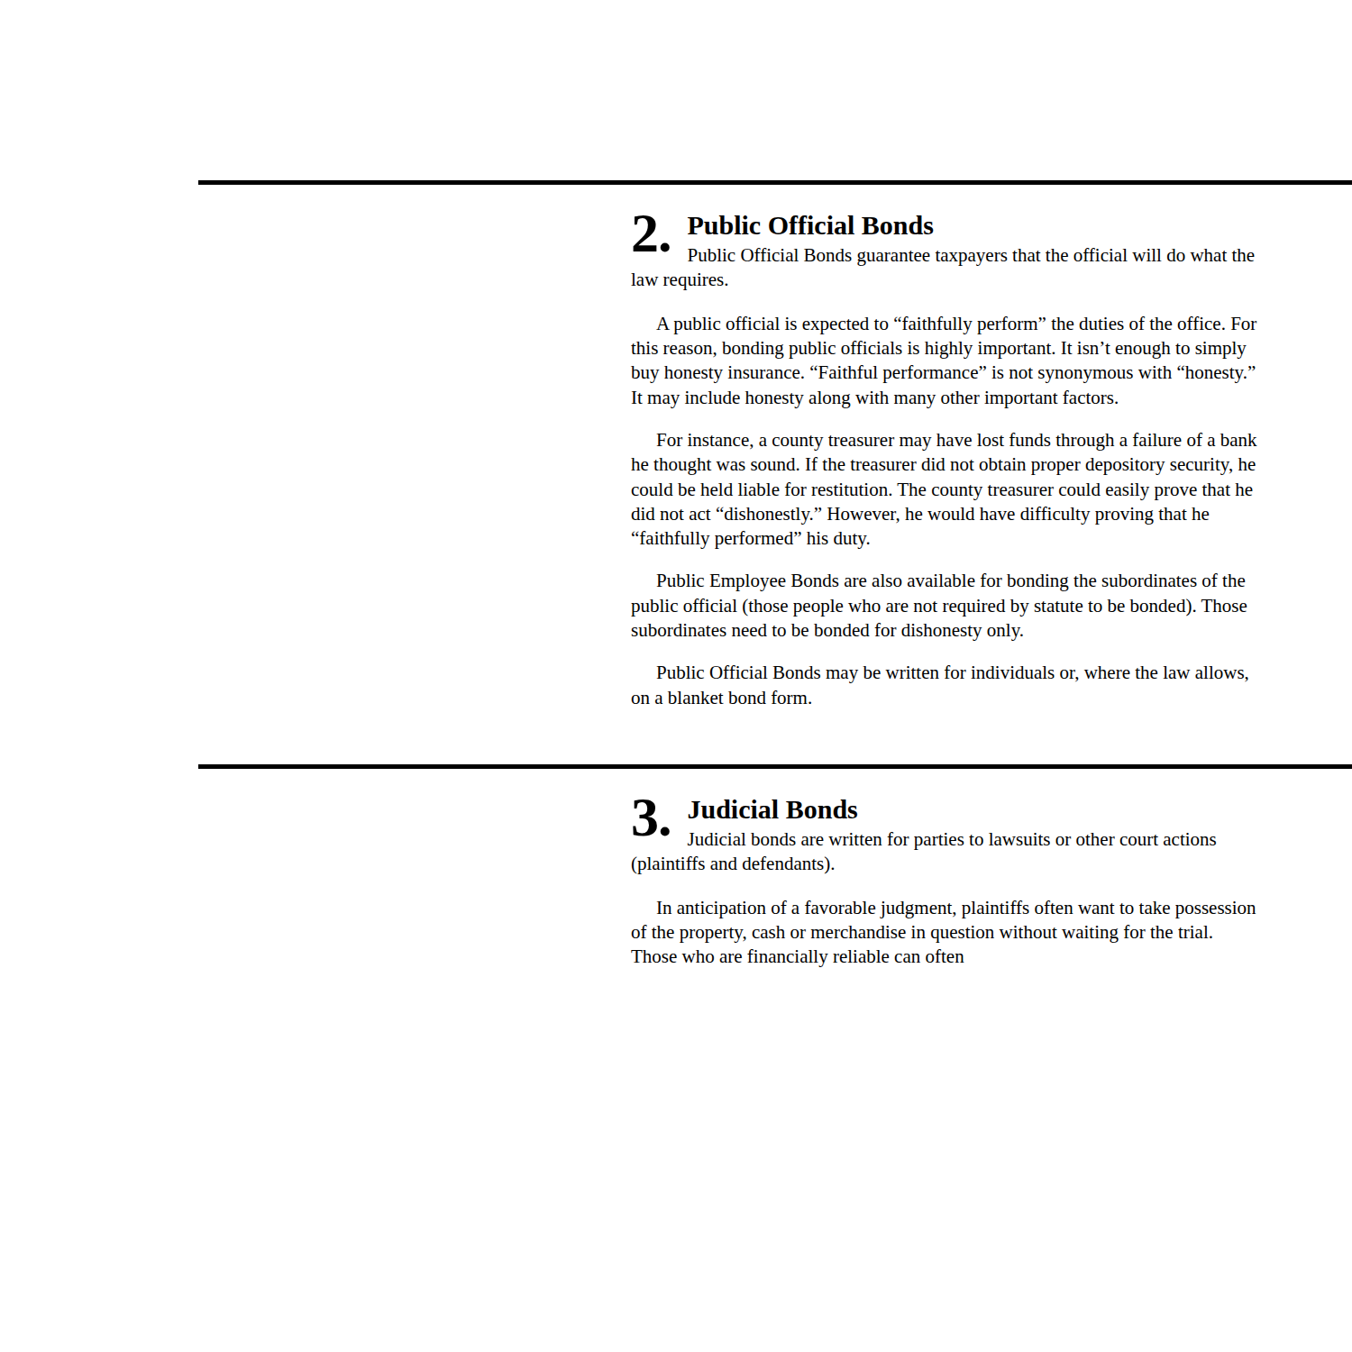2.
Public Official Bonds
Public Official Bonds guarantee taxpayers that the official will do what the law requires.
A public official is expected to “faithfully perform” the duties of the office. For this reason, bonding public officials is highly important. It isn’t enough to simply buy honesty insurance. “Faithful performance” is not synonymous with “honesty.” It may include honesty along with many other important factors.
For instance, a county treasurer may have lost funds through a failure of a bank he thought was sound. If the treasurer did not obtain proper depository security, he could be held liable for restitution. The county treasurer could easily prove that he did not act “dishonestly.” However, he would have difficulty proving that he “faithfully performed” his duty.
Public Employee Bonds are also available for bonding the subordinates of the public official (those people who are not required by statute to be bonded). Those subordinates need to be bonded for dishonesty only.
Public Official Bonds may be written for individuals or, where the law allows, on a blanket bond form.
3.
Judicial Bonds
Judicial bonds are written for parties to lawsuits or other court actions (plaintiffs and defendants).
In anticipation of a favorable judgment, plaintiffs often want to take possession of the property, cash or merchandise in question without waiting for the trial. Those who are financially reliable can often